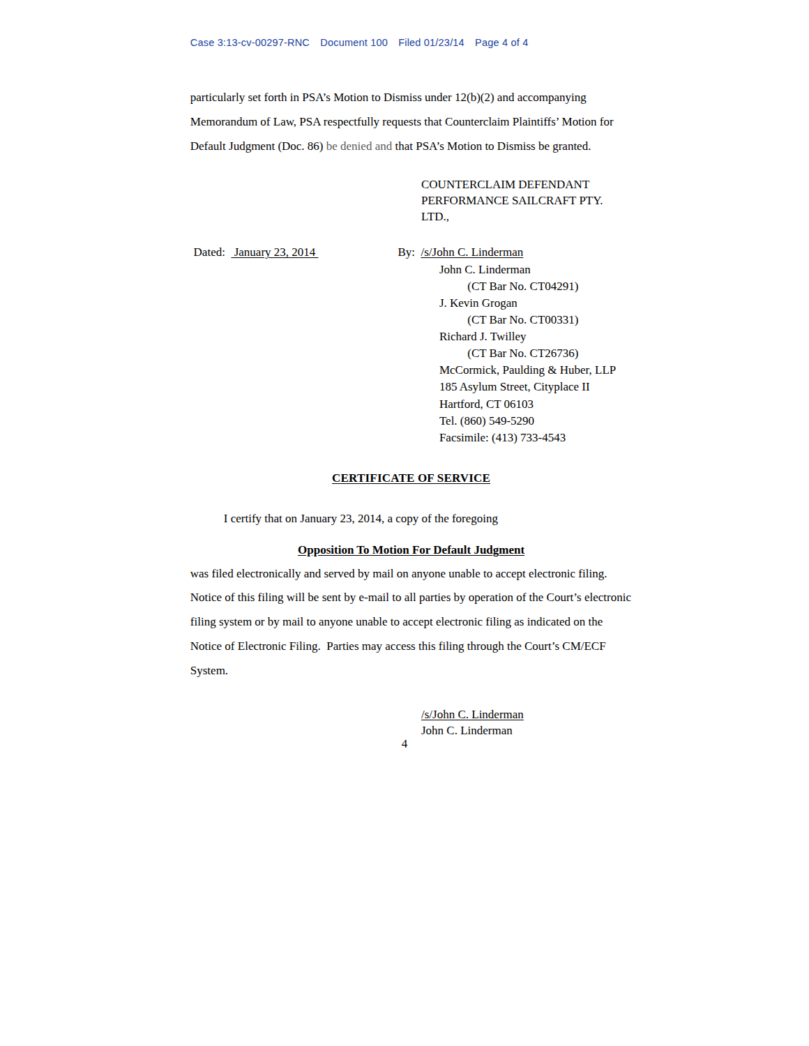Case 3:13-cv-00297-RNC Document 100 Filed 01/23/14 Page 4 of 4
particularly set forth in PSA’s Motion to Dismiss under 12(b)(2) and accompanying Memorandum of Law, PSA respectfully requests that Counterclaim Plaintiffs’ Motion for Default Judgment (Doc. 86) be denied and that PSA’s Motion to Dismiss be granted.
COUNTERCLAIM DEFENDANT
PERFORMANCE SAILCRAFT PTY. LTD.,
Dated: January 23, 2014
By: /s/John C. Linderman
John C. Linderman
(CT Bar No. CT04291)
J. Kevin Grogan
(CT Bar No. CT00331)
Richard J. Twilley
(CT Bar No. CT26736)
McCormick, Paulding & Huber, LLP
185 Asylum Street, Cityplace II
Hartford, CT 06103
Tel. (860) 549-5290
Facsimile: (413) 733-4543
CERTIFICATE OF SERVICE
I certify that on January 23, 2014, a copy of the foregoing
Opposition To Motion For Default Judgment
was filed electronically and served by mail on anyone unable to accept electronic filing. Notice of this filing will be sent by e-mail to all parties by operation of the Court’s electronic filing system or by mail to anyone unable to accept electronic filing as indicated on the Notice of Electronic Filing. Parties may access this filing through the Court’s CM/ECF System.
/s/John C. Linderman
John C. Linderman
4